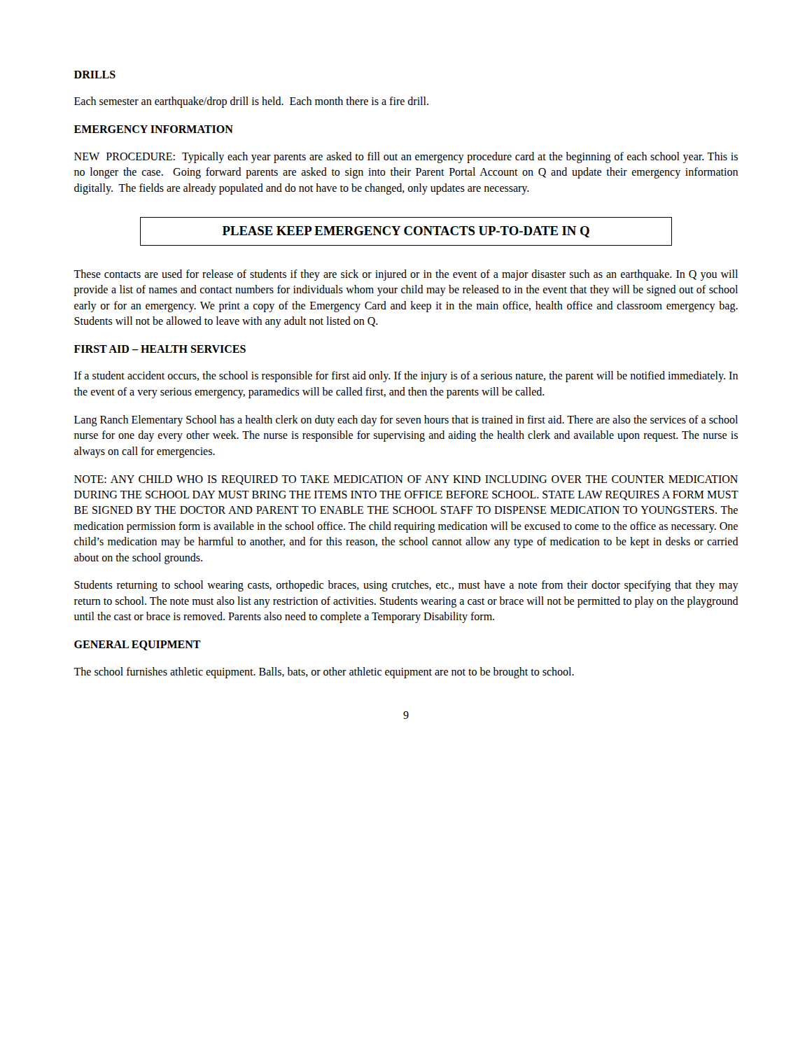DRILLS
Each semester an earthquake/drop drill is held. Each month there is a fire drill.
EMERGENCY INFORMATION
NEW PROCEDURE: Typically each year parents are asked to fill out an emergency procedure card at the beginning of each school year. This is no longer the case. Going forward parents are asked to sign into their Parent Portal Account on Q and update their emergency information digitally. The fields are already populated and do not have to be changed, only updates are necessary.
PLEASE KEEP EMERGENCY CONTACTS UP-TO-DATE IN Q
These contacts are used for release of students if they are sick or injured or in the event of a major disaster such as an earthquake. In Q you will provide a list of names and contact numbers for individuals whom your child may be released to in the event that they will be signed out of school early or for an emergency. We print a copy of the Emergency Card and keep it in the main office, health office and classroom emergency bag. Students will not be allowed to leave with any adult not listed on Q.
FIRST AID – HEALTH SERVICES
If a student accident occurs, the school is responsible for first aid only. If the injury is of a serious nature, the parent will be notified immediately. In the event of a very serious emergency, paramedics will be called first, and then the parents will be called.
Lang Ranch Elementary School has a health clerk on duty each day for seven hours that is trained in first aid. There are also the services of a school nurse for one day every other week. The nurse is responsible for supervising and aiding the health clerk and available upon request. The nurse is always on call for emergencies.
NOTE: ANY CHILD WHO IS REQUIRED TO TAKE MEDICATION OF ANY KIND INCLUDING OVER THE COUNTER MEDICATION DURING THE SCHOOL DAY MUST BRING THE ITEMS INTO THE OFFICE BEFORE SCHOOL. STATE LAW REQUIRES A FORM MUST BE SIGNED BY THE DOCTOR AND PARENT TO ENABLE THE SCHOOL STAFF TO DISPENSE MEDICATION TO YOUNGSTERS. The medication permission form is available in the school office. The child requiring medication will be excused to come to the office as necessary. One child’s medication may be harmful to another, and for this reason, the school cannot allow any type of medication to be kept in desks or carried about on the school grounds.
Students returning to school wearing casts, orthopedic braces, using crutches, etc., must have a note from their doctor specifying that they may return to school. The note must also list any restriction of activities. Students wearing a cast or brace will not be permitted to play on the playground until the cast or brace is removed. Parents also need to complete a Temporary Disability form.
GENERAL EQUIPMENT
The school furnishes athletic equipment. Balls, bats, or other athletic equipment are not to be brought to school.
9